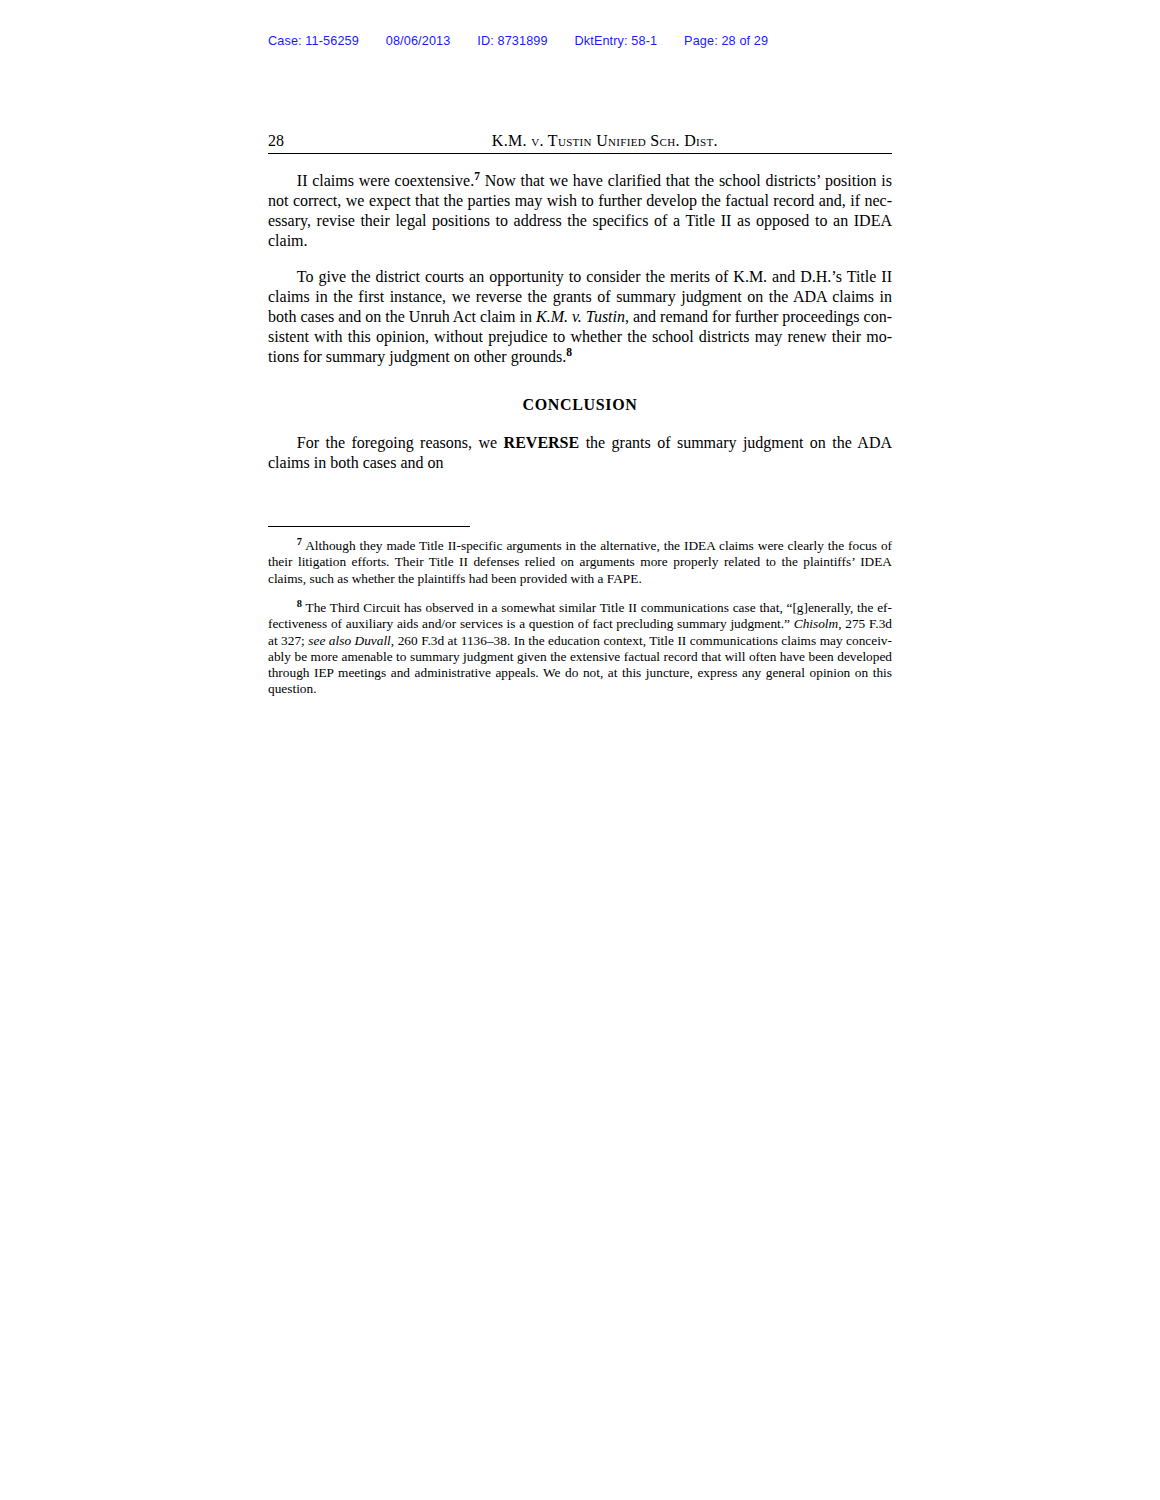Case: 11-56259 08/06/2013 ID: 8731899 DktEntry: 58-1 Page: 28 of 29
28
K.M. v. Tustin Unified Sch. Dist.
II claims were coextensive.7 Now that we have clarified that the school districts’ position is not correct, we expect that the parties may wish to further develop the factual record and, if necessary, revise their legal positions to address the specifics of a Title II as opposed to an IDEA claim.
To give the district courts an opportunity to consider the merits of K.M. and D.H.’s Title II claims in the first instance, we reverse the grants of summary judgment on the ADA claims in both cases and on the Unruh Act claim in K.M. v. Tustin, and remand for further proceedings consistent with this opinion, without prejudice to whether the school districts may renew their motions for summary judgment on other grounds.8
CONCLUSION
For the foregoing reasons, we REVERSE the grants of summary judgment on the ADA claims in both cases and on
7 Although they made Title II-specific arguments in the alternative, the IDEA claims were clearly the focus of their litigation efforts. Their Title II defenses relied on arguments more properly related to the plaintiffs’ IDEA claims, such as whether the plaintiffs had been provided with a FAPE.
8 The Third Circuit has observed in a somewhat similar Title II communications case that, “[g]enerally, the effectiveness of auxiliary aids and/or services is a question of fact precluding summary judgment.” Chisolm, 275 F.3d at 327; see also Duvall, 260 F.3d at 1136–38. In the education context, Title II communications claims may conceivably be more amenable to summary judgment given the extensive factual record that will often have been developed through IEP meetings and administrative appeals. We do not, at this juncture, express any general opinion on this question.